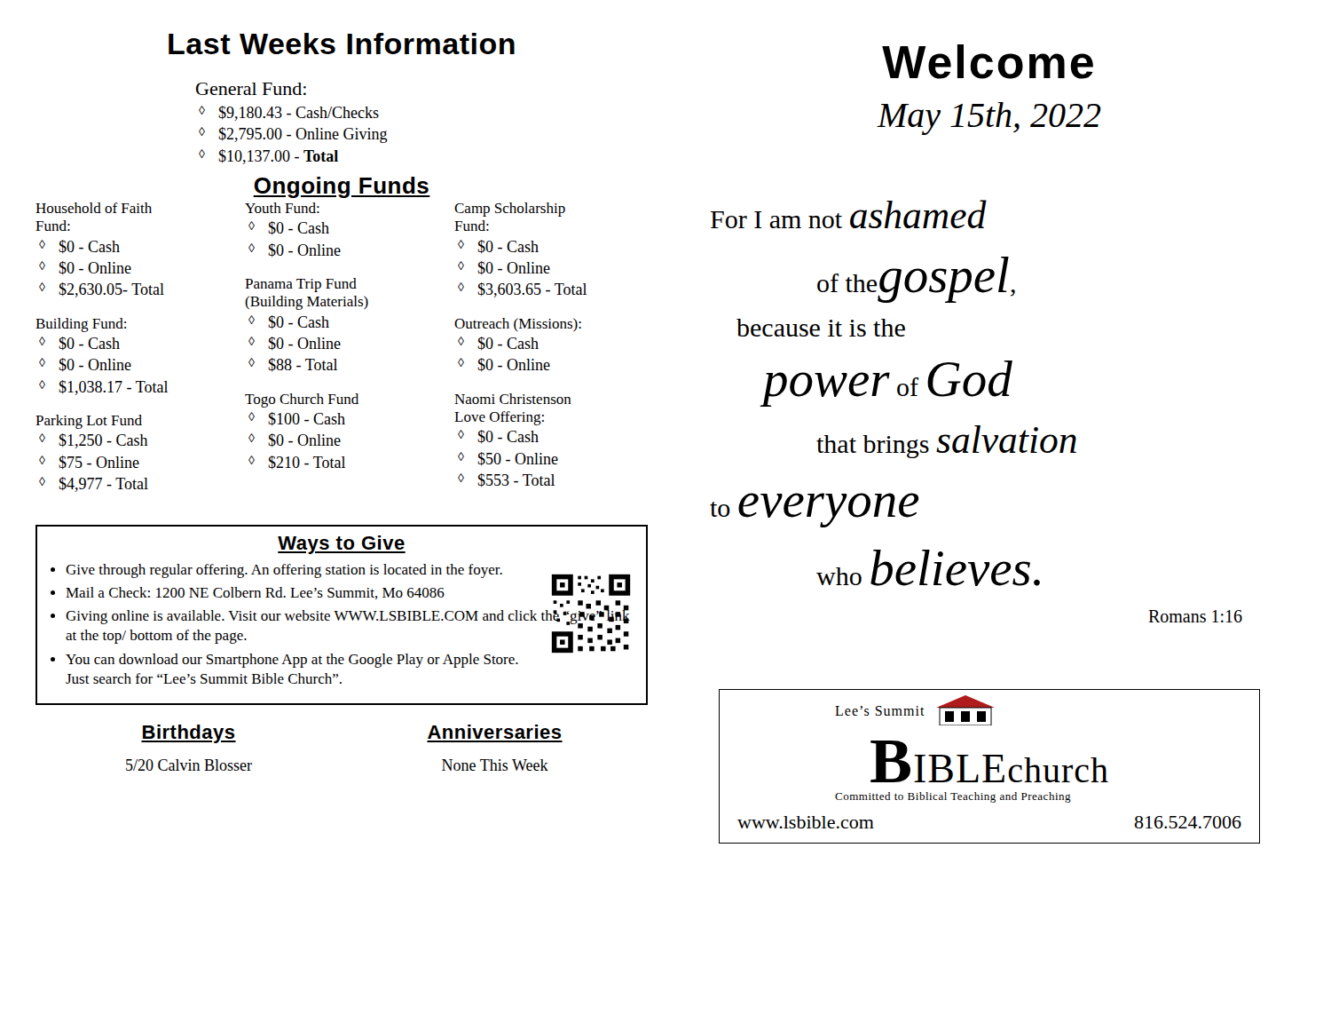Last Weeks Information
General Fund:
$9,180.43 - Cash/Checks
$2,795.00 - Online Giving
$10,137.00 - Total
Ongoing Funds
Household of Faith
Fund:
$0 - Cash
$0 - Online
$2,630.05- Total
Building Fund:
$0 - Cash
$0 - Online
$1,038.17 - Total
Parking Lot Fund
$1,250 - Cash
$75 - Online
$4,977 - Total
Youth Fund:
$0 - Cash
$0 - Online
Panama Trip Fund
(Building Materials)
$0 - Cash
$0 - Online
$88 - Total
Togo Church Fund
$100 - Cash
$0 - Online
$210 - Total
Camp Scholarship
Fund:
$0 - Cash
$0 - Online
$3,603.65 - Total
Outreach (Missions):
$0 - Cash
$0 - Online
Naomi Christenson
Love Offering:
$0 - Cash
$50 - Online
$553 - Total
Ways to Give
Give through regular offering. An offering station is located in the foyer.
Mail a Check: 1200 NE Colbern Rd. Lee’s Summit, Mo 64086
Giving online is available. Visit our website WWW.LSBIBLE.COM and click the “give” link at the top/ bottom of the page.
You can download our Smartphone App at the Google Play or Apple Store. Just search for “Lee’s Summit Bible Church”.
Birthdays
5/20 Calvin Blosser
Anniversaries
None This Week
Welcome
May 15th, 2022
For I am not ashamed of thegospel, because it is the power of God that brings salvation to everyone who believes.
Romans 1:16
Lee’s Summit
BIBLEchurch
Committed to Biblical Teaching and Preaching
www.lsbible.com 816.524.7006